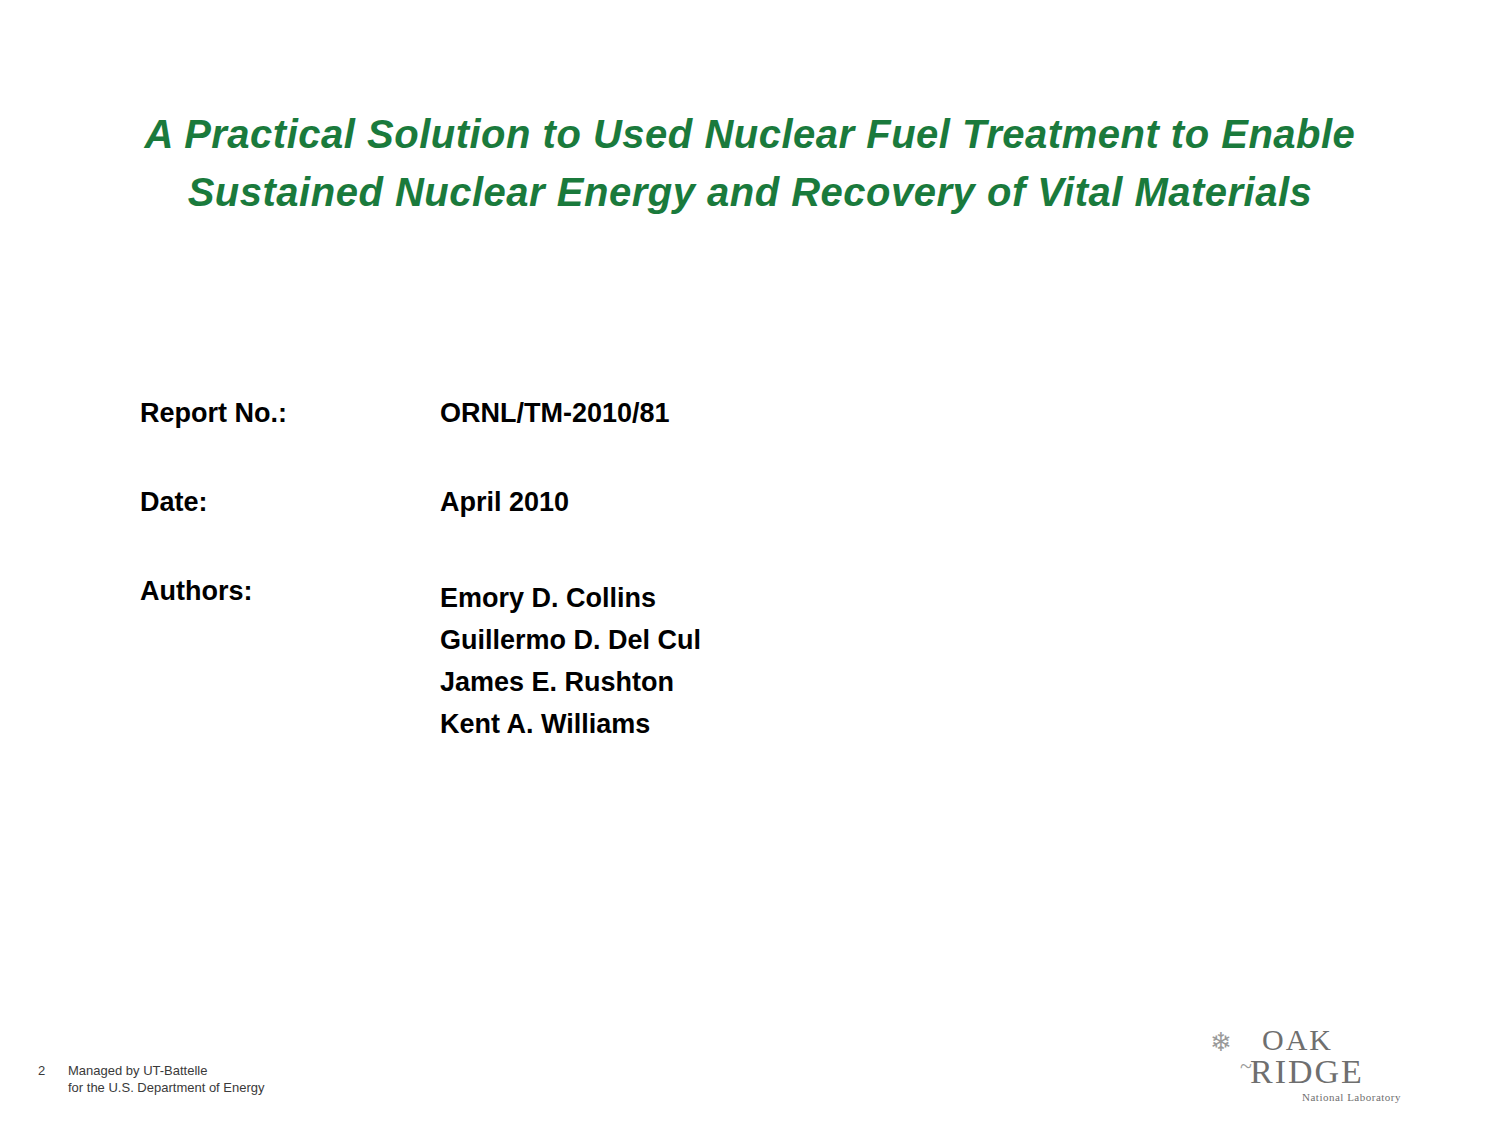A Practical Solution to Used Nuclear Fuel Treatment to Enable Sustained Nuclear Energy and Recovery of Vital Materials
| Report No.: | ORNL/TM-2010/81 |
| Date: | April 2010 |
| Authors: | Emory D. Collins Guillermo D. Del Cul James E. Rushton Kent A. Williams |
2 Managed by UT-Battelle
for the U.S. Department of Energy
❄ ~
OAK
RIDGE
National Laboratory